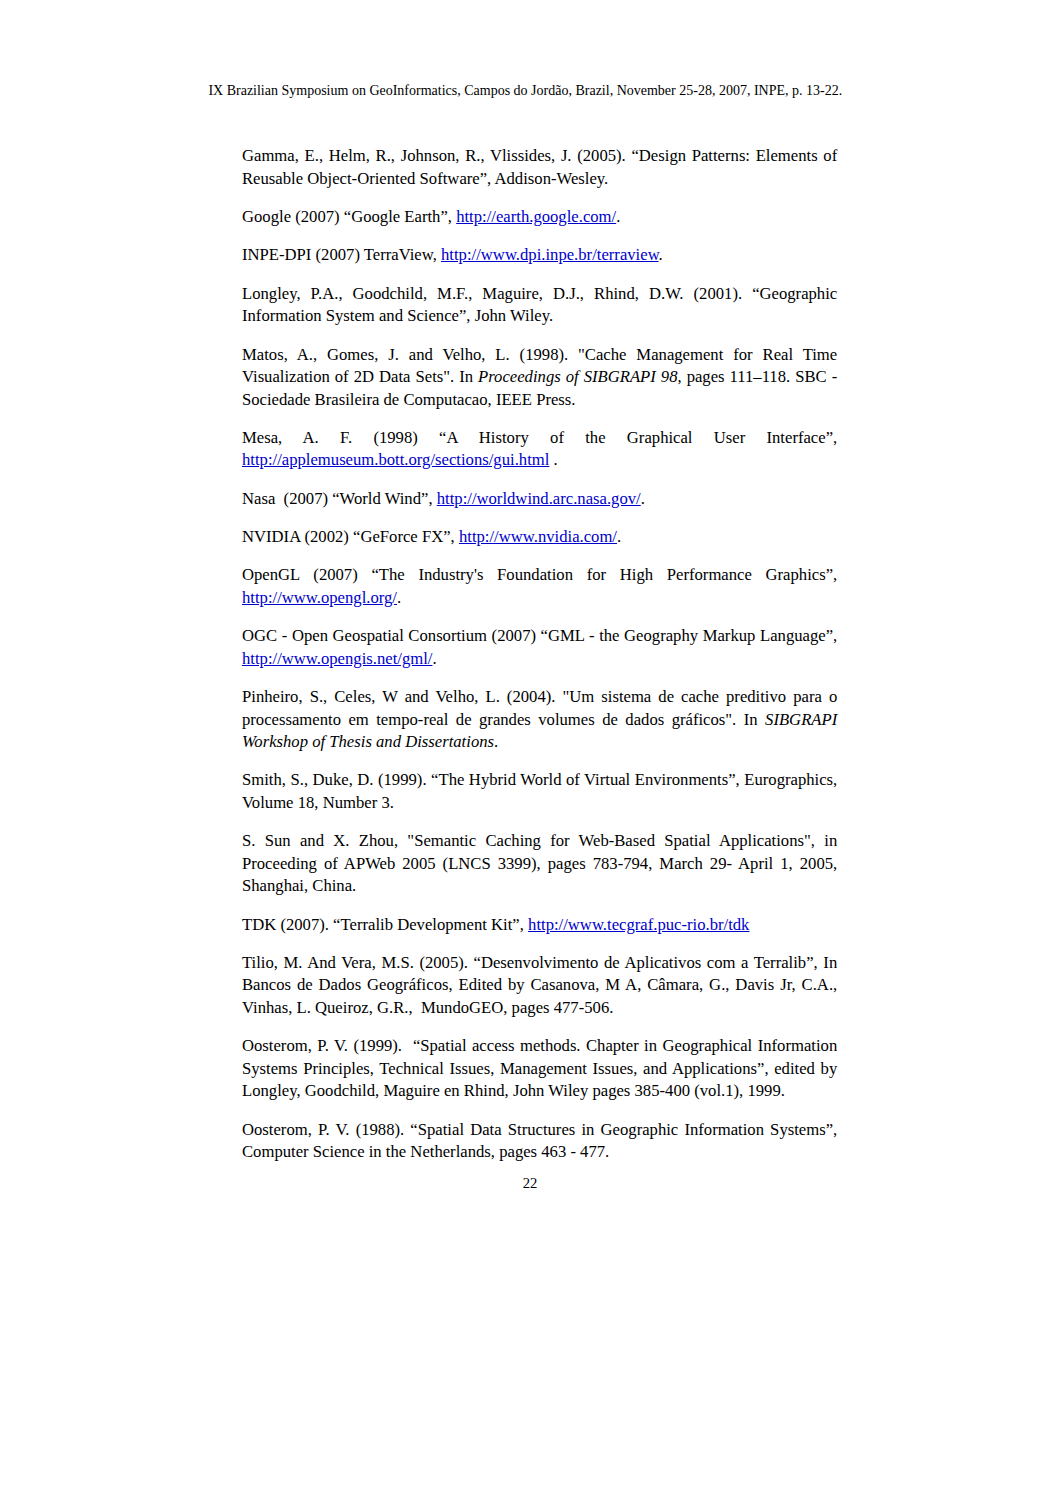IX Brazilian Symposium on GeoInformatics, Campos do Jordão, Brazil, November 25-28, 2007, INPE, p. 13-22.
Gamma, E., Helm, R., Johnson, R., Vlissides, J. (2005). “Design Patterns: Elements of Reusable Object-Oriented Software”, Addison-Wesley.
Google (2007) “Google Earth”, http://earth.google.com/.
INPE-DPI (2007) TerraView, http://www.dpi.inpe.br/terraview.
Longley, P.A., Goodchild, M.F., Maguire, D.J., Rhind, D.W. (2001). “Geographic Information System and Science”, John Wiley.
Matos, A., Gomes, J. and Velho, L. (1998). "Cache Management for Real Time Visualization of 2D Data Sets". In Proceedings of SIBGRAPI 98, pages 111–118. SBC - Sociedade Brasileira de Computacao, IEEE Press.
Mesa, A. F. (1998) “A History of the Graphical User Interface”, http://applemuseum.bott.org/sections/gui.html .
Nasa (2007) “World Wind”, http://worldwind.arc.nasa.gov/.
NVIDIA (2002) “GeForce FX”, http://www.nvidia.com/.
OpenGL (2007) “The Industry's Foundation for High Performance Graphics”, http://www.opengl.org/.
OGC - Open Geospatial Consortium (2007) “GML - the Geography Markup Language”, http://www.opengis.net/gml/.
Pinheiro, S., Celes, W and Velho, L. (2004). "Um sistema de cache preditivo para o processamento em tempo-real de grandes volumes de dados gráficos". In SIBGRAPI Workshop of Thesis and Dissertations.
Smith, S., Duke, D. (1999). “The Hybrid World of Virtual Environments”, Eurographics, Volume 18, Number 3.
S. Sun and X. Zhou, "Semantic Caching for Web-Based Spatial Applications", in Proceeding of APWeb 2005 (LNCS 3399), pages 783-794, March 29- April 1, 2005, Shanghai, China.
TDK (2007). “Terralib Development Kit”, http://www.tecgraf.puc-rio.br/tdk
Tilio, M. And Vera, M.S. (2005). “Desenvolvimento de Aplicativos com a Terralib”, In Bancos de Dados Geográficos, Edited by Casanova, M A, Câmara, G., Davis Jr, C.A., Vinhas, L. Queiroz, G.R., MundoGEO, pages 477-506.
Oosterom, P. V. (1999). “Spatial access methods. Chapter in Geographical Information Systems Principles, Technical Issues, Management Issues, and Applications”, edited by Longley, Goodchild, Maguire en Rhind, John Wiley pages 385-400 (vol.1), 1999.
Oosterom, P. V. (1988). “Spatial Data Structures in Geographic Information Systems”, Computer Science in the Netherlands, pages 463 - 477.
22